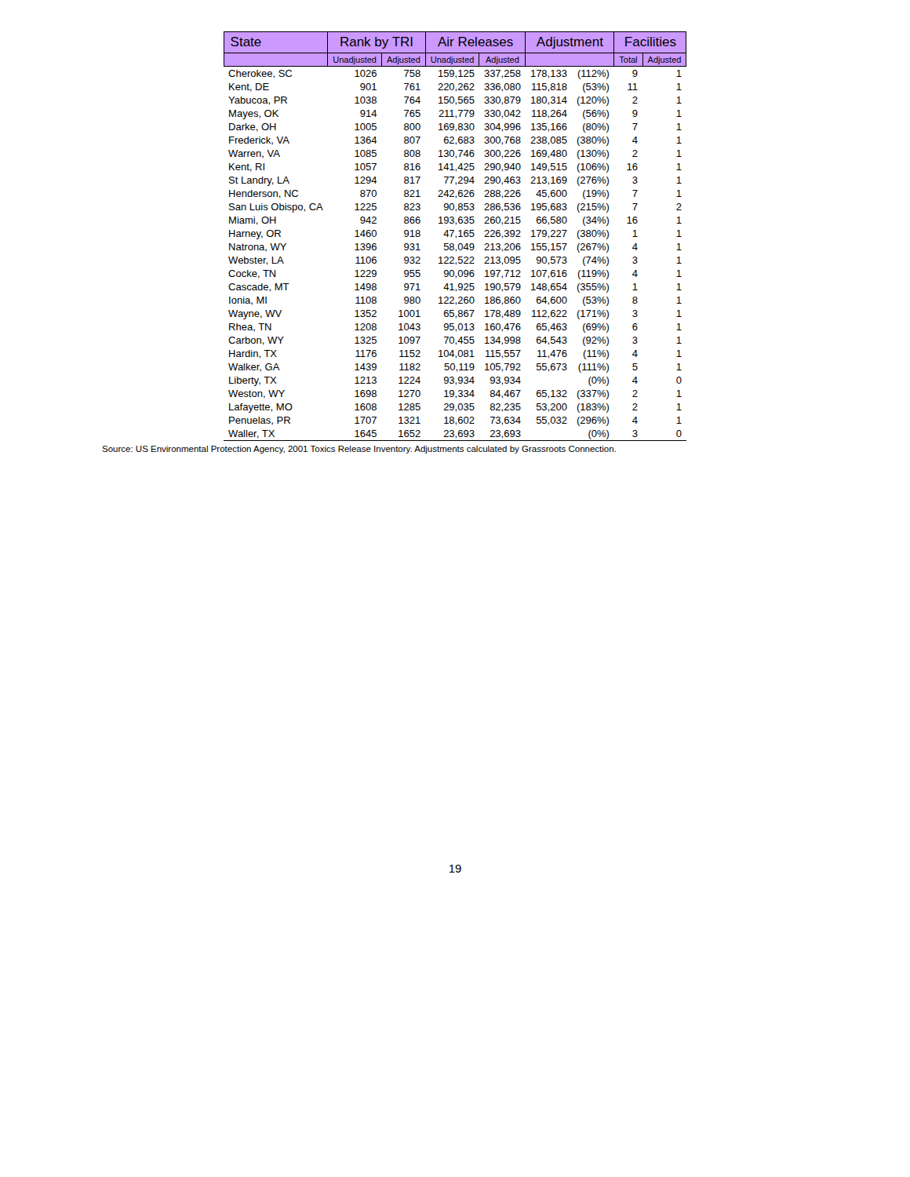| State | Rank by TRI | Air Releases | Adjustment | Facilities |
| --- | --- | --- | --- | --- |
| | Unadjusted | Adjusted | Unadjusted | Adjusted | | Total | Adjusted |
| Cherokee, SC | 1026 | 758 | 159,125 | 337,258 | 178,133 | (112%) | 9 | 1 |
| Kent, DE | 901 | 761 | 220,262 | 336,080 | 115,818 | (53%) | 11 | 1 |
| Yabucoa, PR | 1038 | 764 | 150,565 | 330,879 | 180,314 | (120%) | 2 | 1 |
| Mayes, OK | 914 | 765 | 211,779 | 330,042 | 118,264 | (56%) | 9 | 1 |
| Darke, OH | 1005 | 800 | 169,830 | 304,996 | 135,166 | (80%) | 7 | 1 |
| Frederick, VA | 1364 | 807 | 62,683 | 300,768 | 238,085 | (380%) | 4 | 1 |
| Warren, VA | 1085 | 808 | 130,746 | 300,226 | 169,480 | (130%) | 2 | 1 |
| Kent, RI | 1057 | 816 | 141,425 | 290,940 | 149,515 | (106%) | 16 | 1 |
| St Landry, LA | 1294 | 817 | 77,294 | 290,463 | 213,169 | (276%) | 3 | 1 |
| Henderson, NC | 870 | 821 | 242,626 | 288,226 | 45,600 | (19%) | 7 | 1 |
| San Luis Obispo, CA | 1225 | 823 | 90,853 | 286,536 | 195,683 | (215%) | 7 | 2 |
| Miami, OH | 942 | 866 | 193,635 | 260,215 | 66,580 | (34%) | 16 | 1 |
| Harney, OR | 1460 | 918 | 47,165 | 226,392 | 179,227 | (380%) | 1 | 1 |
| Natrona, WY | 1396 | 931 | 58,049 | 213,206 | 155,157 | (267%) | 4 | 1 |
| Webster, LA | 1106 | 932 | 122,522 | 213,095 | 90,573 | (74%) | 3 | 1 |
| Cocke, TN | 1229 | 955 | 90,096 | 197,712 | 107,616 | (119%) | 4 | 1 |
| Cascade, MT | 1498 | 971 | 41,925 | 190,579 | 148,654 | (355%) | 1 | 1 |
| Ionia, MI | 1108 | 980 | 122,260 | 186,860 | 64,600 | (53%) | 8 | 1 |
| Wayne, WV | 1352 | 1001 | 65,867 | 178,489 | 112,622 | (171%) | 3 | 1 |
| Rhea, TN | 1208 | 1043 | 95,013 | 160,476 | 65,463 | (69%) | 6 | 1 |
| Carbon, WY | 1325 | 1097 | 70,455 | 134,998 | 64,543 | (92%) | 3 | 1 |
| Hardin, TX | 1176 | 1152 | 104,081 | 115,557 | 11,476 | (11%) | 4 | 1 |
| Walker, GA | 1439 | 1182 | 50,119 | 105,792 | 55,673 | (111%) | 5 | 1 |
| Liberty, TX | 1213 | 1224 | 93,934 | 93,934 | | (0%) | 4 | 0 |
| Weston, WY | 1698 | 1270 | 19,334 | 84,467 | 65,132 | (337%) | 2 | 1 |
| Lafayette, MO | 1608 | 1285 | 29,035 | 82,235 | 53,200 | (183%) | 2 | 1 |
| Penuelas, PR | 1707 | 1321 | 18,602 | 73,634 | 55,032 | (296%) | 4 | 1 |
| Waller, TX | 1645 | 1652 | 23,693 | 23,693 | | (0%) | 3 | 0 |
Source: US Environmental Protection Agency, 2001 Toxics Release Inventory. Adjustments calculated by Grassroots Connection.
19